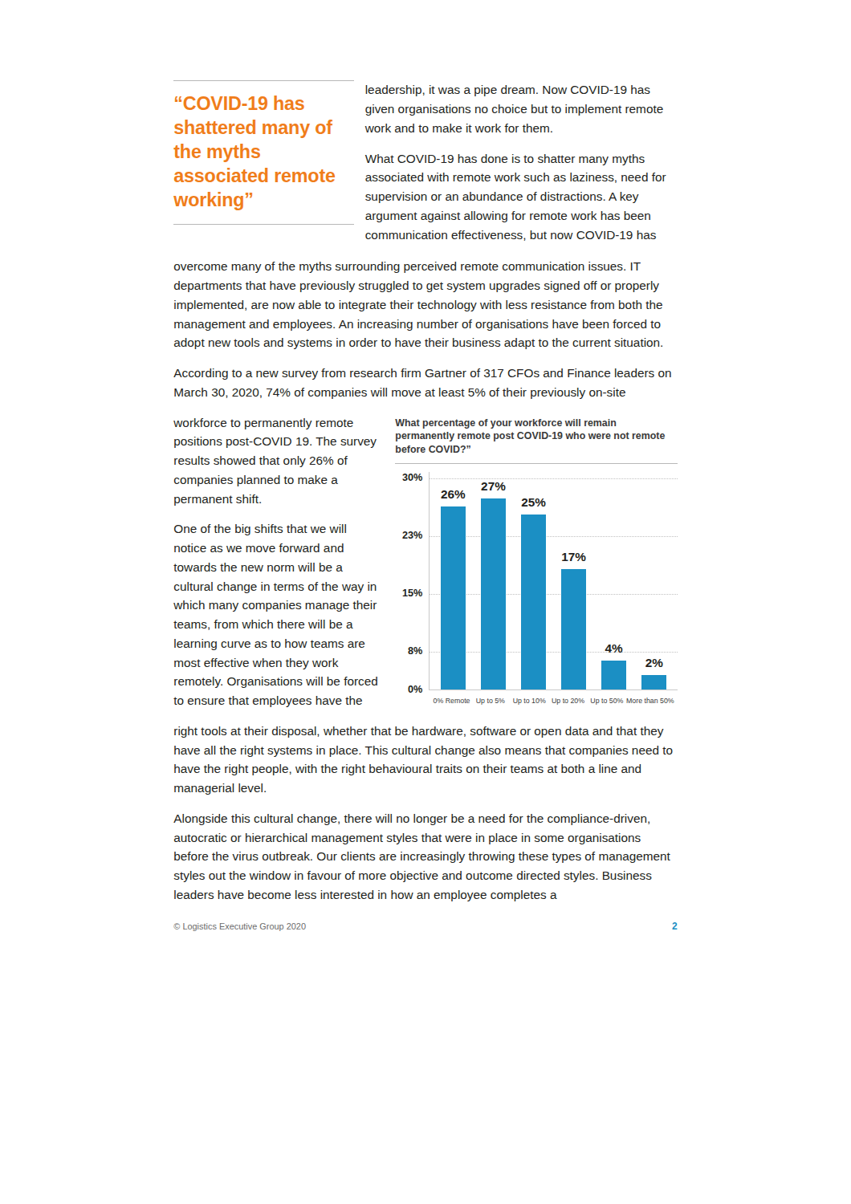“COVID-19 has shattered many of the myths associated remote working”
leadership, it was a pipe dream. Now COVID-19 has given organisations no choice but to implement remote work and to make it work for them.
What COVID-19 has done is to shatter many myths associated with remote work such as laziness, need for supervision or an abundance of distractions. A key argument against allowing for remote work has been communication effectiveness, but now COVID-19 has
overcome many of the myths surrounding perceived remote communication issues. IT departments that have previously struggled to get system upgrades signed off or properly implemented, are now able to integrate their technology with less resistance from both the management and employees. An increasing number of organisations have been forced to adopt new tools and systems in order to have their business adapt to the current situation.
According to a new survey from research firm Gartner of 317 CFOs and Finance leaders on March 30, 2020, 74% of companies will move at least 5% of their previously on-site
What percentage of your workforce will remain permanently remote post COVID-19 who were not remote before COVID?”
30%
23%
15%
8%
0%
26%
27%
25%
17%
4%
2%
0% Remote
Up to 5%
Up to 10%
Up to 20%
Up to 50%
More than 50%
workforce to permanently remote positions post-COVID 19. The survey results showed that only 26% of companies planned to make a permanent shift.
One of the big shifts that we will notice as we move forward and towards the new norm will be a cultural change in terms of the way in which many companies manage their teams, from which there will be a learning curve as to how teams are most effective when they work remotely. Organisations will be forced to ensure that employees have the
right tools at their disposal, whether that be hardware, software or open data and that they have all the right systems in place. This cultural change also means that companies need to have the right people, with the right behavioural traits on their teams at both a line and managerial level.
Alongside this cultural change, there will no longer be a need for the compliance-driven, autocratic or hierarchical management styles that were in place in some organisations before the virus outbreak. Our clients are increasingly throwing these types of management styles out the window in favour of more objective and outcome directed styles. Business leaders have become less interested in how an employee completes a
© Logistics Executive Group 2020
2